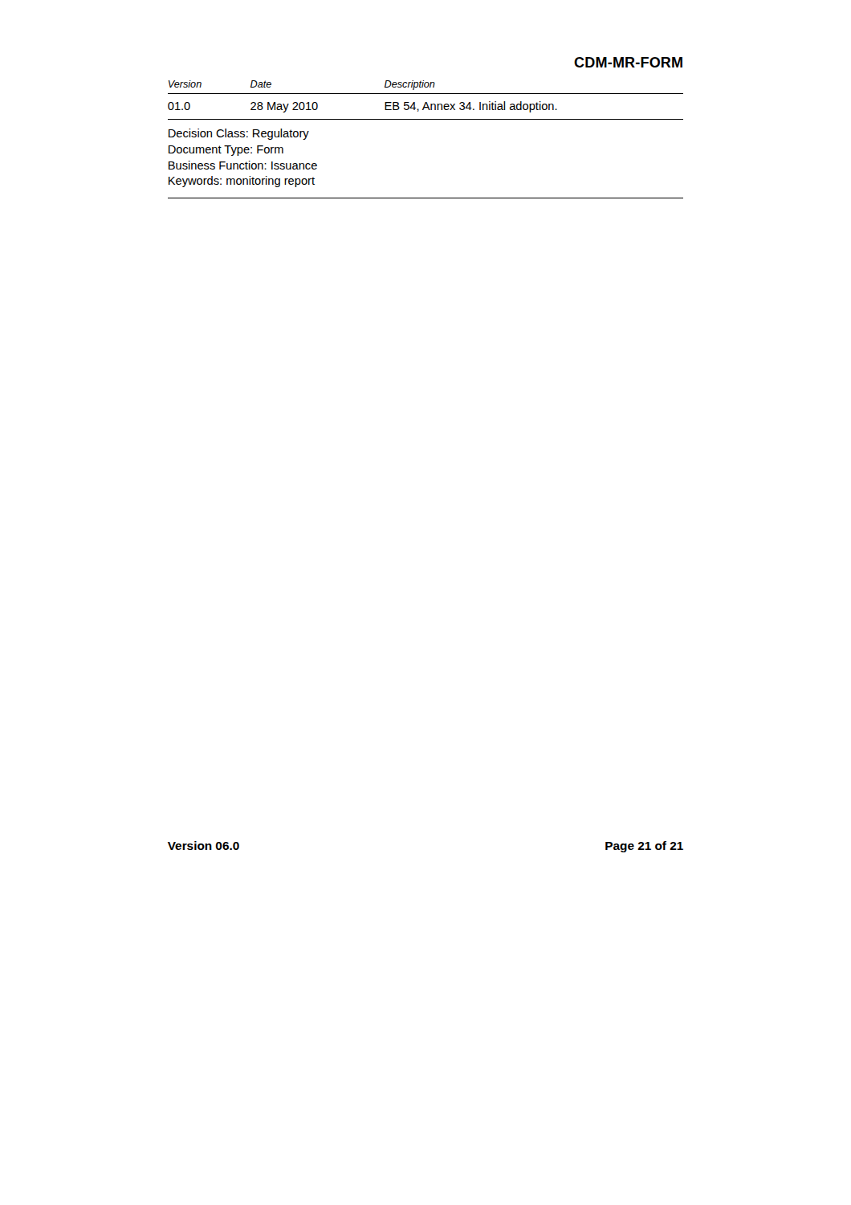CDM-MR-FORM
| Version | Date | Description |
| --- | --- | --- |
| 01.0 | 28 May 2010 | EB 54, Annex 34. Initial adoption. |
Decision Class: Regulatory
Document Type: Form
Business Function: Issuance
Keywords: monitoring report
Version 06.0 Page 21 of 21